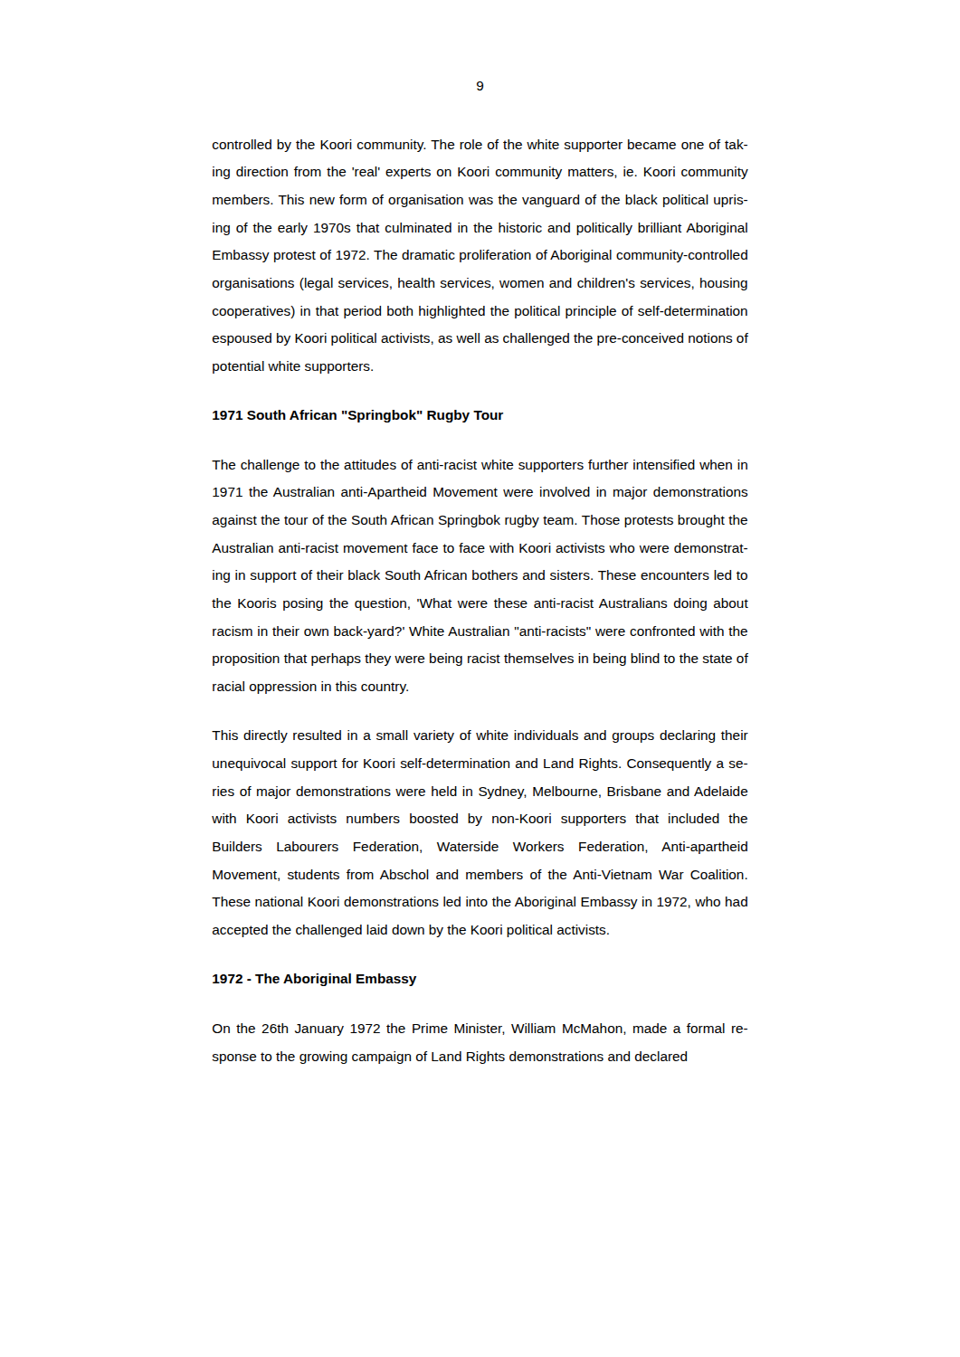9
controlled by the Koori community. The role of the white supporter became one of taking direction from the 'real' experts on Koori community matters, ie. Koori community members. This new form of organisation was the vanguard of the black political uprising of the early 1970s that culminated in the historic and politically brilliant Aboriginal Embassy protest of 1972. The dramatic proliferation of Aboriginal community-controlled organisations (legal services, health services, women and children's services, housing cooperatives) in that period both highlighted the political principle of self-determination espoused by Koori political activists, as well as challenged the pre-conceived notions of potential white supporters.
1971 South African "Springbok" Rugby Tour
The challenge to the attitudes of anti-racist white supporters further intensified when in 1971 the Australian anti-Apartheid Movement were involved in major demonstrations against the tour of the South African Springbok rugby team. Those protests brought the Australian anti-racist movement face to face with Koori activists who were demonstrating in support of their black South African bothers and sisters. These encounters led to the Kooris posing the question, 'What were these anti-racist Australians doing about racism in their own back-yard?' White Australian "anti-racists" were confronted with the proposition that perhaps they were being racist themselves in being blind to the state of racial oppression in this country.
This directly resulted in a small variety of white individuals and groups declaring their unequivocal support for Koori self-determination and Land Rights. Consequently a series of major demonstrations were held in Sydney, Melbourne, Brisbane and Adelaide with Koori activists numbers boosted by non-Koori supporters that included the Builders Labourers Federation, Waterside Workers Federation, Anti-apartheid Movement, students from Abschol and members of the Anti-Vietnam War Coalition. These national Koori demonstrations led into the Aboriginal Embassy in 1972, who had accepted the challenged laid down by the Koori political activists.
1972 - The Aboriginal Embassy
On the 26th January 1972 the Prime Minister, William McMahon, made a formal response to the growing campaign of Land Rights demonstrations and declared